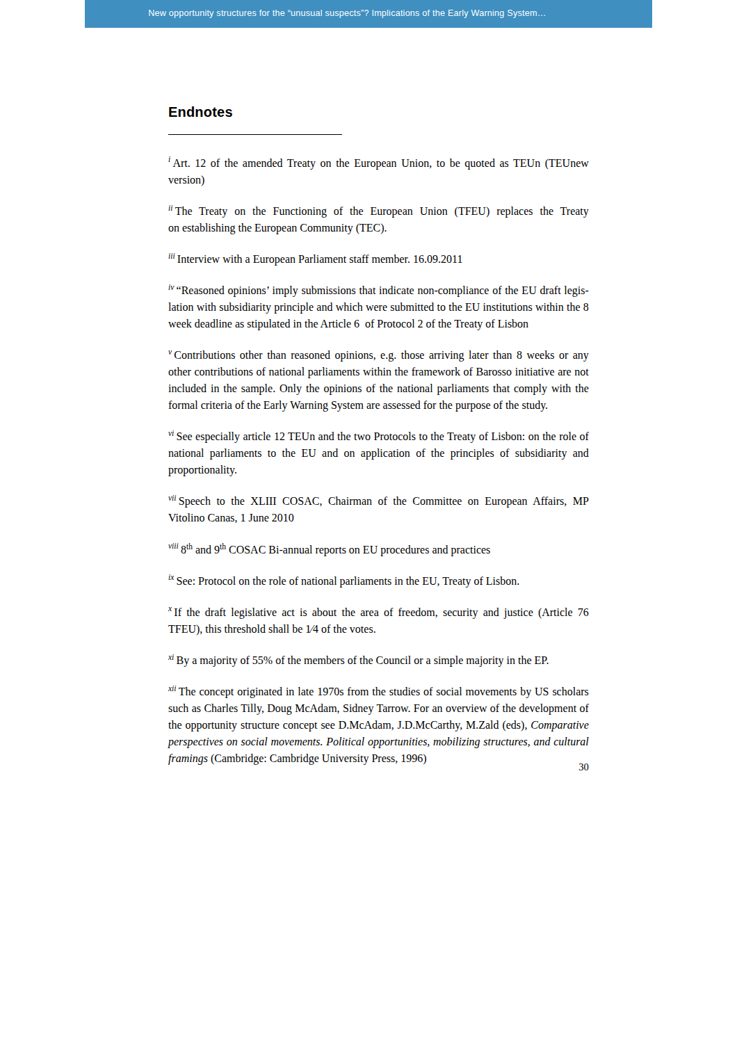New opportunity structures for the “unusual suspects”? Implications of the Early Warning System…
Endnotes
i Art. 12 of the amended Treaty on the European Union, to be quoted as TEUn (TEUnew version)
ii The Treaty on the Functioning of the European Union (TFEU) replaces the Treaty on establishing the European Community (TEC).
iii Interview with a European Parliament staff member. 16.09.2011
iv“Reasoned opinions’ imply submissions that indicate non-compliance of the EU draft legislation with subsidiarity principle and which were submitted to the EU institutions within the 8 week deadline as stipulated in the Article 6 of Protocol 2 of the Treaty of Lisbon
v Contributions other than reasoned opinions, e.g. those arriving later than 8 weeks or any other contributions of national parliaments within the framework of Barosso initiative are not included in the sample. Only the opinions of the national parliaments that comply with the formal criteria of the Early Warning System are assessed for the purpose of the study.
vi See especially article 12 TEUn and the two Protocols to the Treaty of Lisbon: on the role of national parliaments to the EU and on application of the principles of subsidiarity and proportionality.
vii Speech to the XLIII COSAC, Chairman of the Committee on European Affairs, MP Vitolino Canas, 1 June 2010
viii8th and 9th COSAC Bi-annual reports on EU procedures and practices
ix See: Protocol on the role of national parliaments in the EU, Treaty of Lisbon.
x If the draft legislative act is about the area of freedom, security and justice (Article 76 TFEU), this threshold shall be 1⁄4 of the votes.
xi By a majority of 55% of the members of the Council or a simple majority in the EP.
xii The concept originated in late 1970s from the studies of social movements by US scholars such as Charles Tilly, Doug McAdam, Sidney Tarrow. For an overview of the development of the opportunity structure concept see D.McAdam, J.D.McCarthy, M.Zald (eds), Comparative perspectives on social movements. Political opportunities, mobilizing structures, and cultural framings (Cambridge: Cambridge University Press, 1996)
30